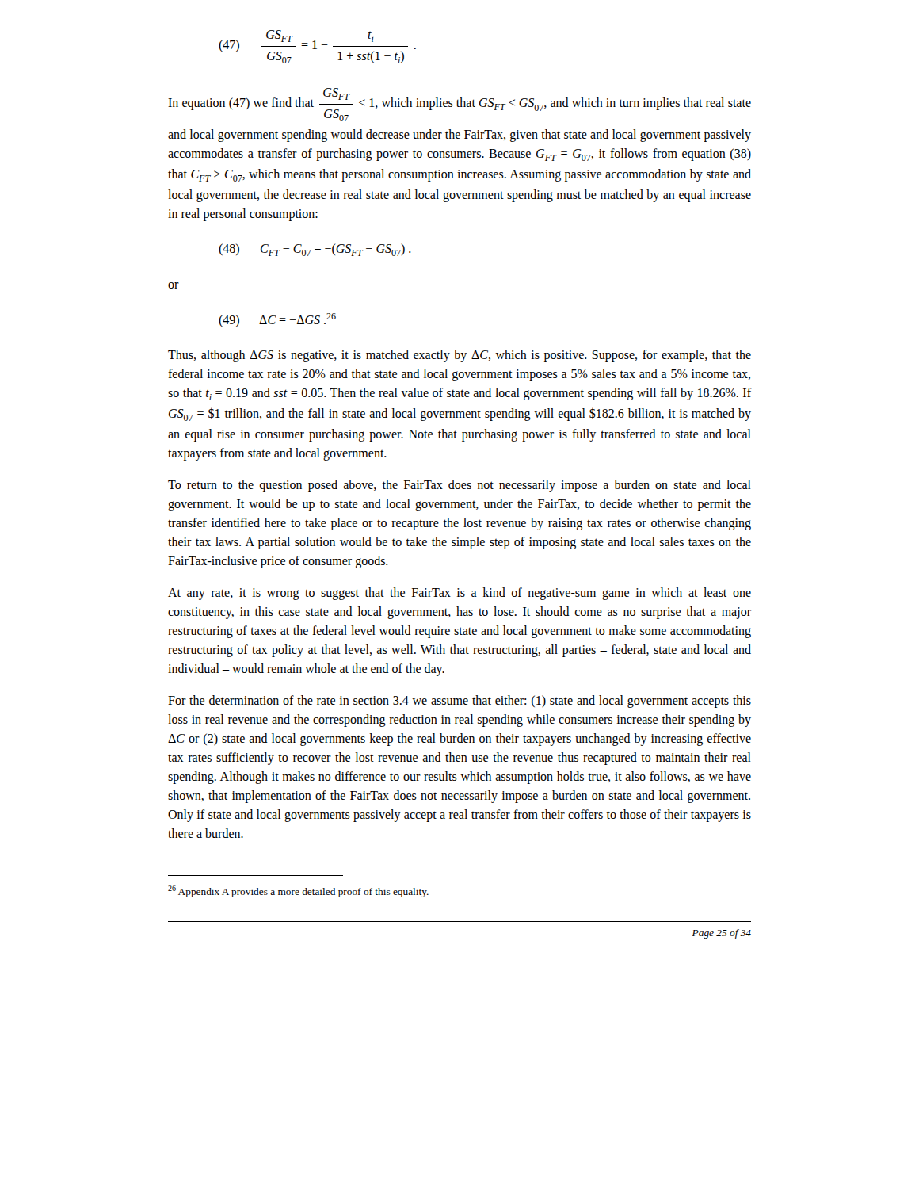(47) GSFT GS07 = 1 − ti 1 + sst(1 − ti) .
In equation (47) we find that GSFT GS07 < 1, which implies that GSFT < GS07, and which in turn implies that real state and local government spending would decrease under the FairTax, given that state and local government passively accommodates a transfer of purchasing power to consumers. Because GFT = G07, it follows from equation (38) that CFT > C07, which means that personal consumption increases. Assuming passive accommodation by state and local government, the decrease in real state and local government spending must be matched by an equal increase in real personal consumption:
(48) CFT − C07 = −(GSFT − GS07) .
or
(49) ΔC = −ΔGS .26
Thus, although ΔGS is negative, it is matched exactly by ΔC, which is positive. Suppose, for example, that the federal income tax rate is 20% and that state and local government imposes a 5% sales tax and a 5% income tax, so that ti = 0.19 and sst = 0.05. Then the real value of state and local government spending will fall by 18.26%. If GS07 = $1 trillion, and the fall in state and local government spending will equal $182.6 billion, it is matched by an equal rise in consumer purchasing power. Note that purchasing power is fully transferred to state and local taxpayers from state and local government.
To return to the question posed above, the FairTax does not necessarily impose a burden on state and local government. It would be up to state and local government, under the FairTax, to decide whether to permit the transfer identified here to take place or to recapture the lost revenue by raising tax rates or otherwise changing their tax laws. A partial solution would be to take the simple step of imposing state and local sales taxes on the FairTax-inclusive price of consumer goods.
At any rate, it is wrong to suggest that the FairTax is a kind of negative-sum game in which at least one constituency, in this case state and local government, has to lose. It should come as no surprise that a major restructuring of taxes at the federal level would require state and local government to make some accommodating restructuring of tax policy at that level, as well. With that restructuring, all parties – federal, state and local and individual – would remain whole at the end of the day.
For the determination of the rate in section 3.4 we assume that either: (1) state and local government accepts this loss in real revenue and the corresponding reduction in real spending while consumers increase their spending by ΔC or (2) state and local governments keep the real burden on their taxpayers unchanged by increasing effective tax rates sufficiently to recover the lost revenue and then use the revenue thus recaptured to maintain their real spending. Although it makes no difference to our results which assumption holds true, it also follows, as we have shown, that implementation of the FairTax does not necessarily impose a burden on state and local government. Only if state and local governments passively accept a real transfer from their coffers to those of their taxpayers is there a burden.
26 Appendix A provides a more detailed proof of this equality.
Page 25 of 34